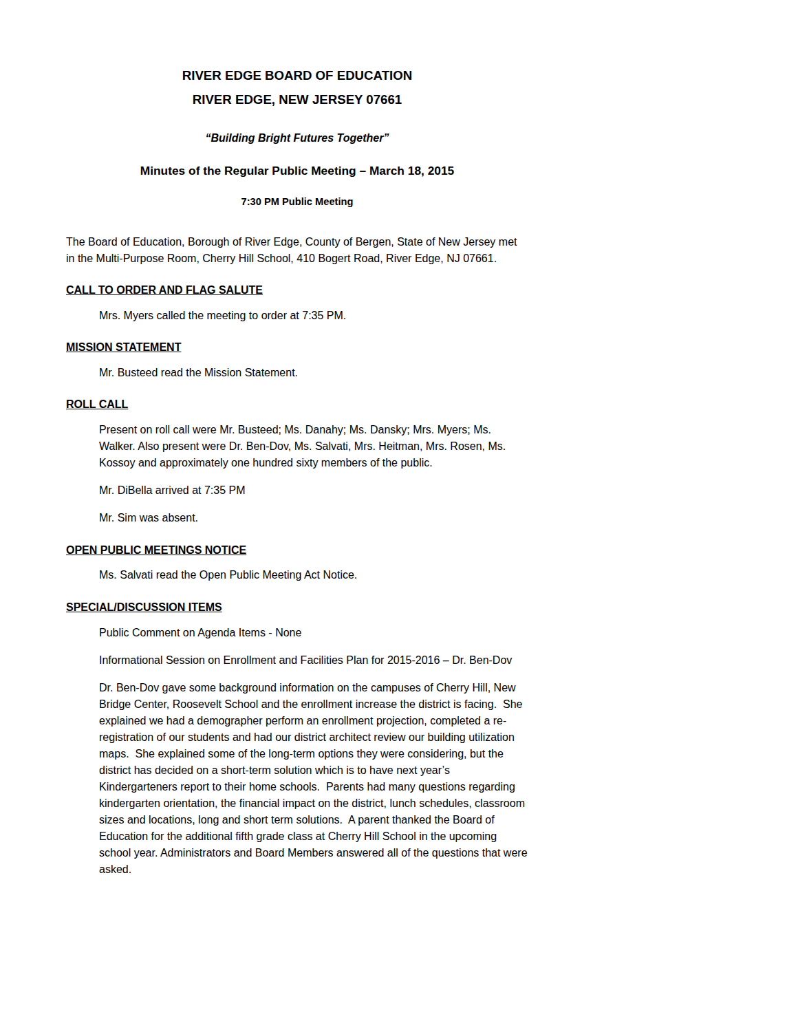RIVER EDGE BOARD OF EDUCATION
RIVER EDGE, NEW JERSEY 07661
“Building Bright Futures Together”
Minutes of the Regular Public Meeting – March 18, 2015
7:30 PM Public Meeting
The Board of Education, Borough of River Edge, County of Bergen, State of New Jersey met in the Multi-Purpose Room, Cherry Hill School, 410 Bogert Road, River Edge, NJ 07661.
CALL TO ORDER AND FLAG SALUTE
Mrs. Myers called the meeting to order at 7:35 PM.
MISSION STATEMENT
Mr. Busteed read the Mission Statement.
ROLL CALL
Present on roll call were Mr. Busteed; Ms. Danahy; Ms. Dansky; Mrs. Myers; Ms. Walker. Also present were Dr. Ben-Dov, Ms. Salvati, Mrs. Heitman, Mrs. Rosen, Ms. Kossoy and approximately one hundred sixty members of the public.
Mr. DiBella arrived at 7:35 PM
Mr. Sim was absent.
OPEN PUBLIC MEETINGS NOTICE
Ms. Salvati read the Open Public Meeting Act Notice.
SPECIAL/DISCUSSION ITEMS
Public Comment on Agenda Items - None
Informational Session on Enrollment and Facilities Plan for 2015-2016 – Dr. Ben-Dov
Dr. Ben-Dov gave some background information on the campuses of Cherry Hill, New Bridge Center, Roosevelt School and the enrollment increase the district is facing. She explained we had a demographer perform an enrollment projection, completed a re-registration of our students and had our district architect review our building utilization maps. She explained some of the long-term options they were considering, but the district has decided on a short-term solution which is to have next year’s Kindergarteners report to their home schools. Parents had many questions regarding kindergarten orientation, the financial impact on the district, lunch schedules, classroom sizes and locations, long and short term solutions. A parent thanked the Board of Education for the additional fifth grade class at Cherry Hill School in the upcoming school year. Administrators and Board Members answered all of the questions that were asked.